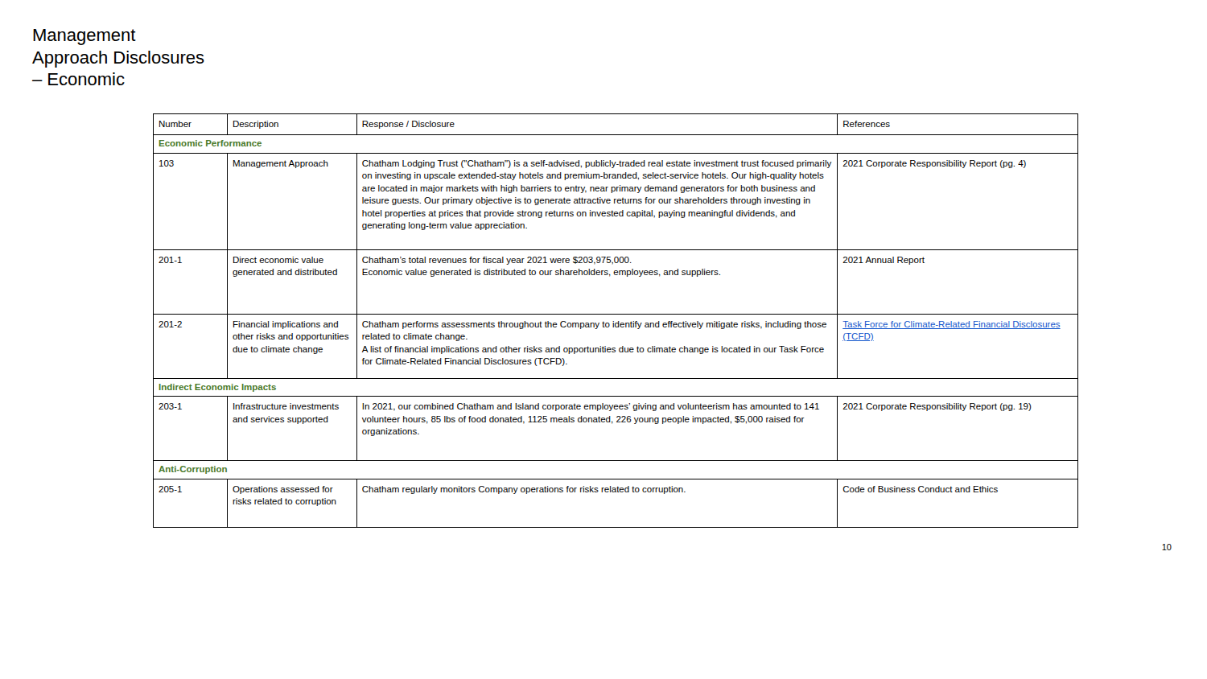Management Approach Disclosures – Economic
| Number | Description | Response / Disclosure | References |
| --- | --- | --- | --- |
| Economic Performance |
| 103 | Management Approach | Chatham Lodging Trust ("Chatham") is a self-advised, publicly-traded real estate investment trust focused primarily on investing in upscale extended-stay hotels and premium-branded, select-service hotels. Our high-quality hotels are located in major markets with high barriers to entry, near primary demand generators for both business and leisure guests. Our primary objective is to generate attractive returns for our shareholders through investing in hotel properties at prices that provide strong returns on invested capital, paying meaningful dividends, and generating long-term value appreciation. | 2021 Corporate Responsibility Report (pg. 4) |
| 201-1 | Direct economic value generated and distributed | Chatham’s total revenues for fiscal year 2021 were $203,975,000. Economic value generated is distributed to our shareholders, employees, and suppliers. | 2021 Annual Report |
| 201-2 | Financial implications and other risks and opportunities due to climate change | Chatham performs assessments throughout the Company to identify and effectively mitigate risks, including those related to climate change. A list of financial implications and other risks and opportunities due to climate change is located in our Task Force for Climate-Related Financial Disclosures (TCFD). | Task Force for Climate-Related Financial Disclosures (TCFD) |
| Indirect Economic Impacts |
| 203-1 | Infrastructure investments and services supported | In 2021, our combined Chatham and Island corporate employees’ giving and volunteerism has amounted to 141 volunteer hours, 85 lbs of food donated, 1125 meals donated, 226 young people impacted, $5,000 raised for organizations. | 2021 Corporate Responsibility Report (pg. 19) |
| Anti-Corruption |
| 205-1 | Operations assessed for risks related to corruption | Chatham regularly monitors Company operations for risks related to corruption. | Code of Business Conduct and Ethics |
10